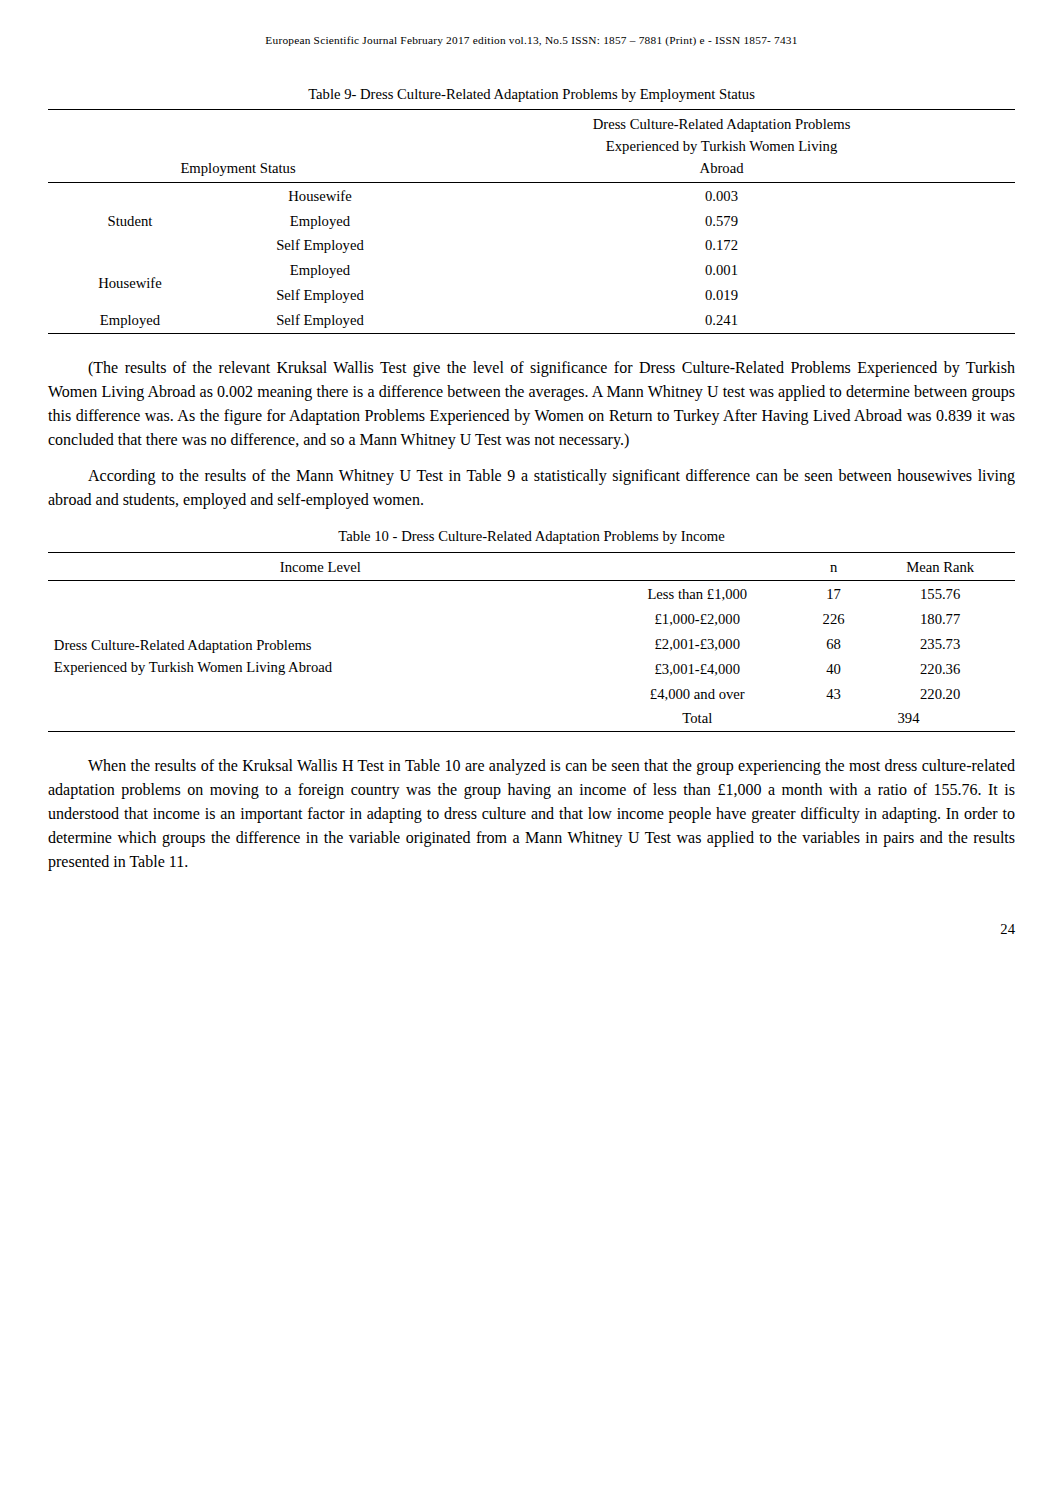European Scientific Journal February 2017 edition vol.13, No.5 ISSN: 1857 – 7881 (Print) e - ISSN 1857- 7431
Table 9- Dress Culture-Related Adaptation Problems by Employment Status
| Employment Status | Dress Culture-Related Adaptation Problems Experienced by Turkish Women Living Abroad |
| --- | --- |
| Student | Housewife | 0.003 |
| Employed | 0.579 |
| Self Employed | 0.172 |
| Housewife | Employed | 0.001 |
| Self Employed | 0.019 |
| Employed | Self Employed | 0.241 |
(The results of the relevant Kruksal Wallis Test give the level of significance for Dress Culture-Related Problems Experienced by Turkish Women Living Abroad as 0.002 meaning there is a difference between the averages. A Mann Whitney U test was applied to determine between groups this difference was. As the figure for Adaptation Problems Experienced by Women on Return to Turkey After Having Lived Abroad was 0.839 it was concluded that there was no difference, and so a Mann Whitney U Test was not necessary.)
According to the results of the Mann Whitney U Test in Table 9 a statistically significant difference can be seen between housewives living abroad and students, employed and self-employed women.
Table 10 - Dress Culture-Related Adaptation Problems by Income
| Income Level | | n | Mean Rank |
| --- | --- | --- | --- |
| Dress Culture-Related Adaptation Problems Experienced by Turkish Women Living Abroad | Less than £1,000 | 17 | 155.76 |
| £1,000-£2,000 | 226 | 180.77 |
| £2,001-£3,000 | 68 | 235.73 |
| £3,001-£4,000 | 40 | 220.36 |
| £4,000 and over | 43 | 220.20 |
| Total | 394 |
When the results of the Kruksal Wallis H Test in Table 10 are analyzed is can be seen that the group experiencing the most dress culture-related adaptation problems on moving to a foreign country was the group having an income of less than £1,000 a month with a ratio of 155.76. It is understood that income is an important factor in adapting to dress culture and that low income people have greater difficulty in adapting. In order to determine which groups the difference in the variable originated from a Mann Whitney U Test was applied to the variables in pairs and the results presented in Table 11.
24